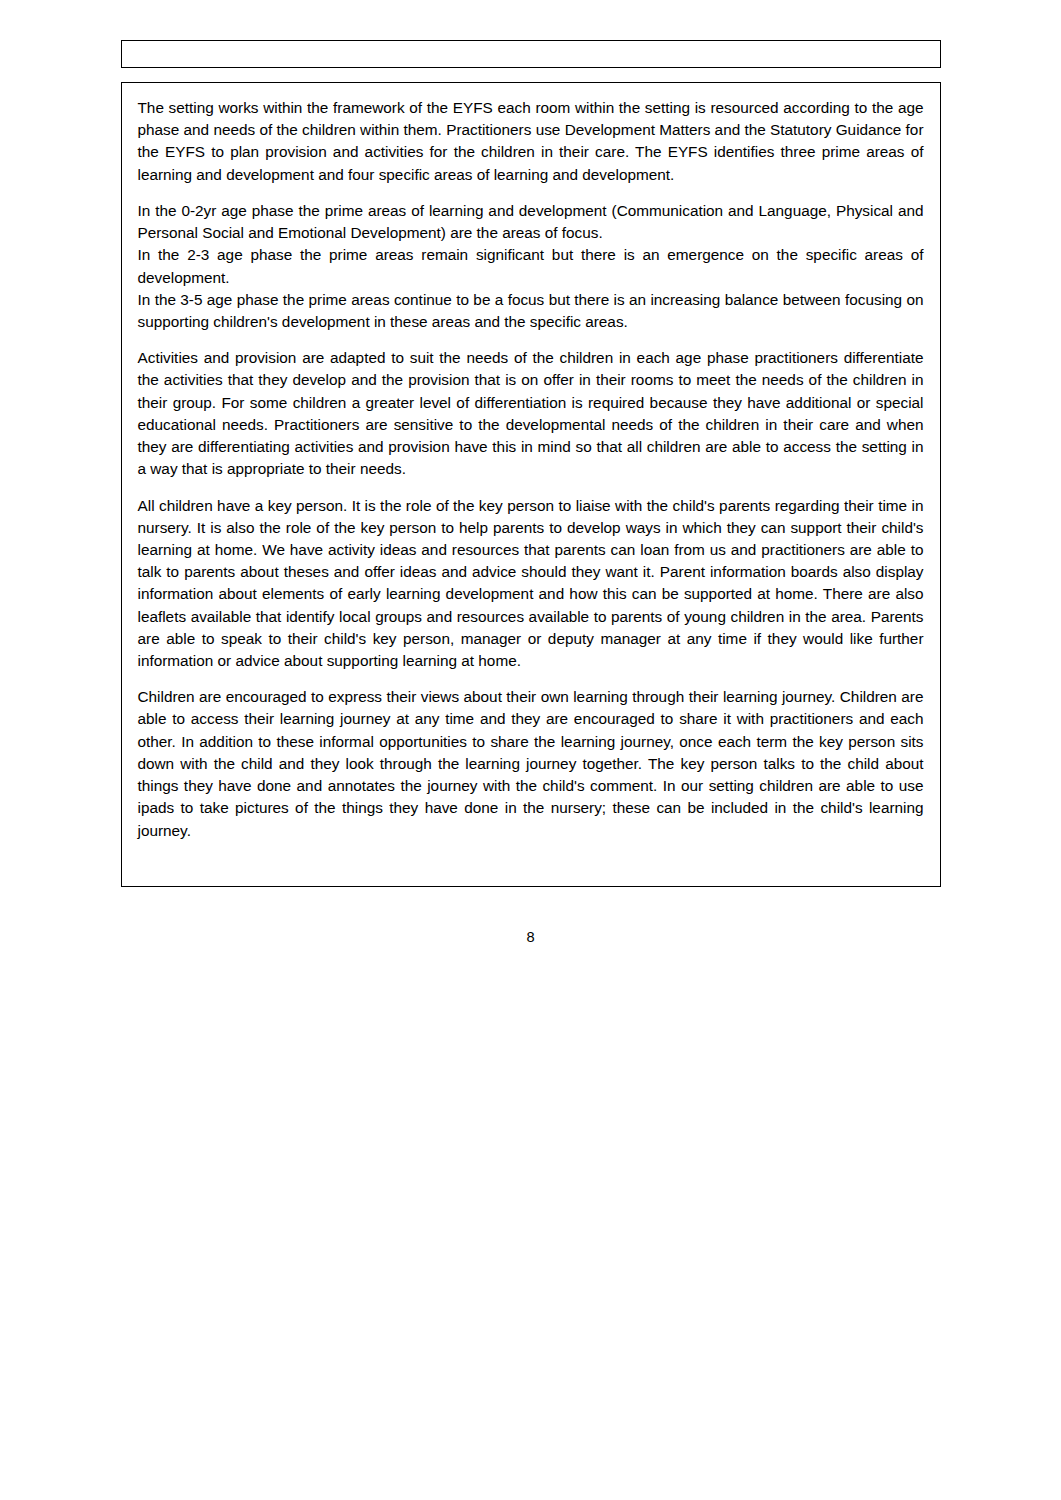The setting works within the framework of the EYFS each room within the setting is resourced according to the age phase and needs of the children within them. Practitioners use Development Matters and the Statutory Guidance for the EYFS to plan provision and activities for the children in their care. The EYFS identifies three prime areas of learning and development and four specific areas of learning and development.
In the 0-2yr age phase the prime areas of learning and development (Communication and Language, Physical and Personal Social and Emotional Development) are the areas of focus.
In the 2-3 age phase the prime areas remain significant but there is an emergence on the specific areas of development.
In the 3-5 age phase the prime areas continue to be a focus but there is an increasing balance between focusing on supporting children's development in these areas and the specific areas.
Activities and provision are adapted to suit the needs of the children in each age phase practitioners differentiate the activities that they develop and the provision that is on offer in their rooms to meet the needs of the children in their group. For some children a greater level of differentiation is required because they have additional or special educational needs. Practitioners are sensitive to the developmental needs of the children in their care and when they are differentiating activities and provision have this in mind so that all children are able to access the setting in a way that is appropriate to their needs.
All children have a key person. It is the role of the key person to liaise with the child's parents regarding their time in nursery. It is also the role of the key person to help parents to develop ways in which they can support their child's learning at home. We have activity ideas and resources that parents can loan from us and practitioners are able to talk to parents about theses and offer ideas and advice should they want it. Parent information boards also display information about elements of early learning development and how this can be supported at home. There are also leaflets available that identify local groups and resources available to parents of young children in the area. Parents are able to speak to their child's key person, manager or deputy manager at any time if they would like further information or advice about supporting learning at home.
Children are encouraged to express their views about their own learning through their learning journey. Children are able to access their learning journey at any time and they are encouraged to share it with practitioners and each other. In addition to these informal opportunities to share the learning journey, once each term the key person sits down with the child and they look through the learning journey together. The key person talks to the child about things they have done and annotates the journey with the child's comment. In our setting children are able to use ipads to take pictures of the things they have done in the nursery; these can be included in the child's learning journey.
8